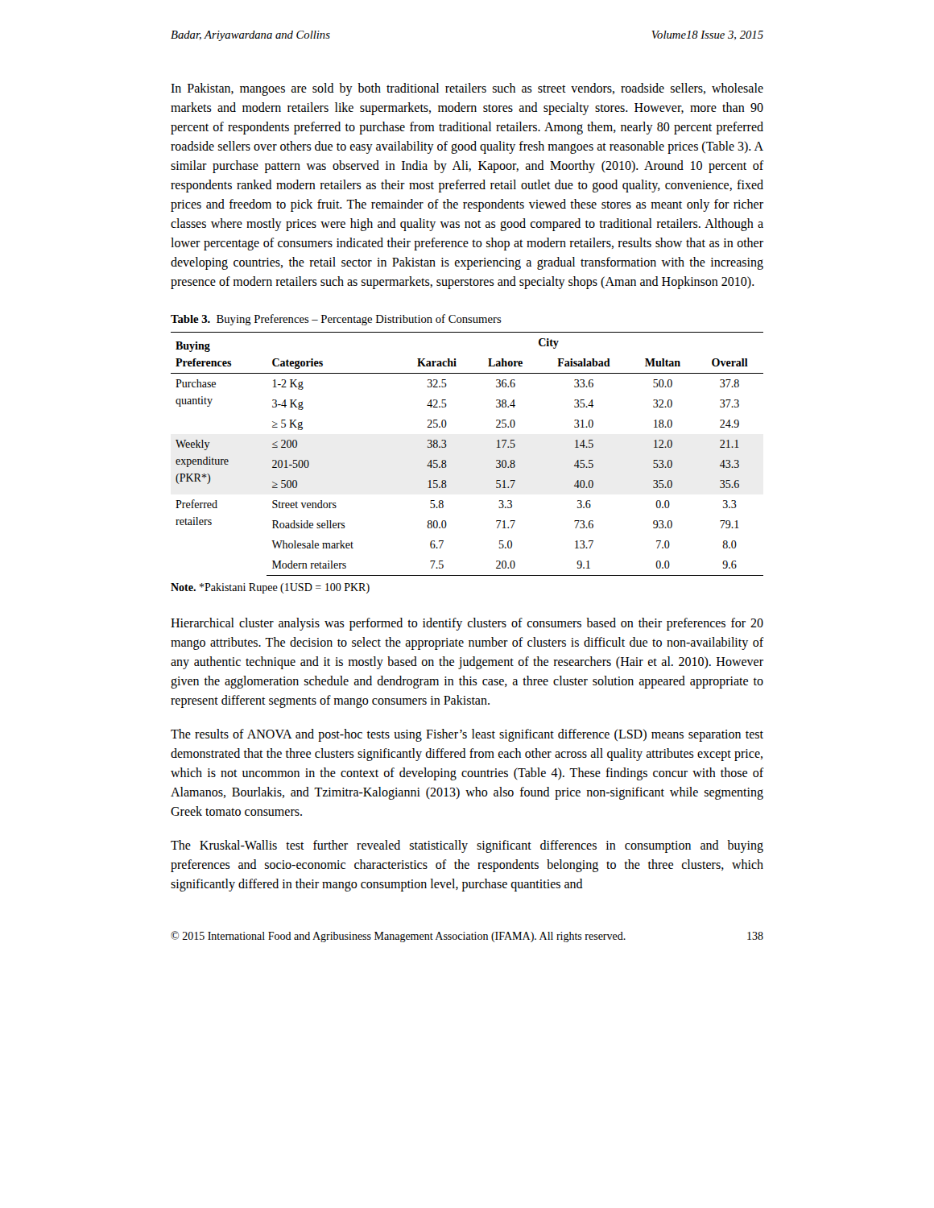Badar, Ariyawardana and Collins Volume18 Issue 3, 2015
In Pakistan, mangoes are sold by both traditional retailers such as street vendors, roadside sellers, wholesale markets and modern retailers like supermarkets, modern stores and specialty stores. However, more than 90 percent of respondents preferred to purchase from traditional retailers. Among them, nearly 80 percent preferred roadside sellers over others due to easy availability of good quality fresh mangoes at reasonable prices (Table 3). A similar purchase pattern was observed in India by Ali, Kapoor, and Moorthy (2010). Around 10 percent of respondents ranked modern retailers as their most preferred retail outlet due to good quality, convenience, fixed prices and freedom to pick fruit. The remainder of the respondents viewed these stores as meant only for richer classes where mostly prices were high and quality was not as good compared to traditional retailers. Although a lower percentage of consumers indicated their preference to shop at modern retailers, results show that as in other developing countries, the retail sector in Pakistan is experiencing a gradual transformation with the increasing presence of modern retailers such as supermarkets, superstores and specialty shops (Aman and Hopkinson 2010).
Table 3. Buying Preferences – Percentage Distribution of Consumers
| Buying Preferences | Categories | City | Overall |
| --- | --- | --- | --- |
| Karachi | Lahore | Faisalabad | Multan |
| Purchase quantity | 1-2 Kg | 32.5 | 36.6 | 33.6 | 50.0 | 37.8 |
| 3-4 Kg | 42.5 | 38.4 | 35.4 | 32.0 | 37.3 |
| ≥ 5 Kg | 25.0 | 25.0 | 31.0 | 18.0 | 24.9 |
| Weekly expenditure (PKR*) | ≤ 200 | 38.3 | 17.5 | 14.5 | 12.0 | 21.1 |
| 201-500 | 45.8 | 30.8 | 45.5 | 53.0 | 43.3 |
| ≥ 500 | 15.8 | 51.7 | 40.0 | 35.0 | 35.6 |
| Preferred retailers | Street vendors | 5.8 | 3.3 | 3.6 | 0.0 | 3.3 |
| Roadside sellers | 80.0 | 71.7 | 73.6 | 93.0 | 79.1 |
| Wholesale market | 6.7 | 5.0 | 13.7 | 7.0 | 8.0 |
| Modern retailers | 7.5 | 20.0 | 9.1 | 0.0 | 9.6 |
Note. *Pakistani Rupee (1USD = 100 PKR)
Hierarchical cluster analysis was performed to identify clusters of consumers based on their preferences for 20 mango attributes. The decision to select the appropriate number of clusters is difficult due to non-availability of any authentic technique and it is mostly based on the judgement of the researchers (Hair et al. 2010). However given the agglomeration schedule and dendrogram in this case, a three cluster solution appeared appropriate to represent different segments of mango consumers in Pakistan.
The results of ANOVA and post-hoc tests using Fisher’s least significant difference (LSD) means separation test demonstrated that the three clusters significantly differed from each other across all quality attributes except price, which is not uncommon in the context of developing countries (Table 4). These findings concur with those of Alamanos, Bourlakis, and Tzimitra-Kalogianni (2013) who also found price non-significant while segmenting Greek tomato consumers.
The Kruskal-Wallis test further revealed statistically significant differences in consumption and buying preferences and socio-economic characteristics of the respondents belonging to the three clusters, which significantly differed in their mango consumption level, purchase quantities and
© 2015 International Food and Agribusiness Management Association (IFAMA). All rights reserved. 138